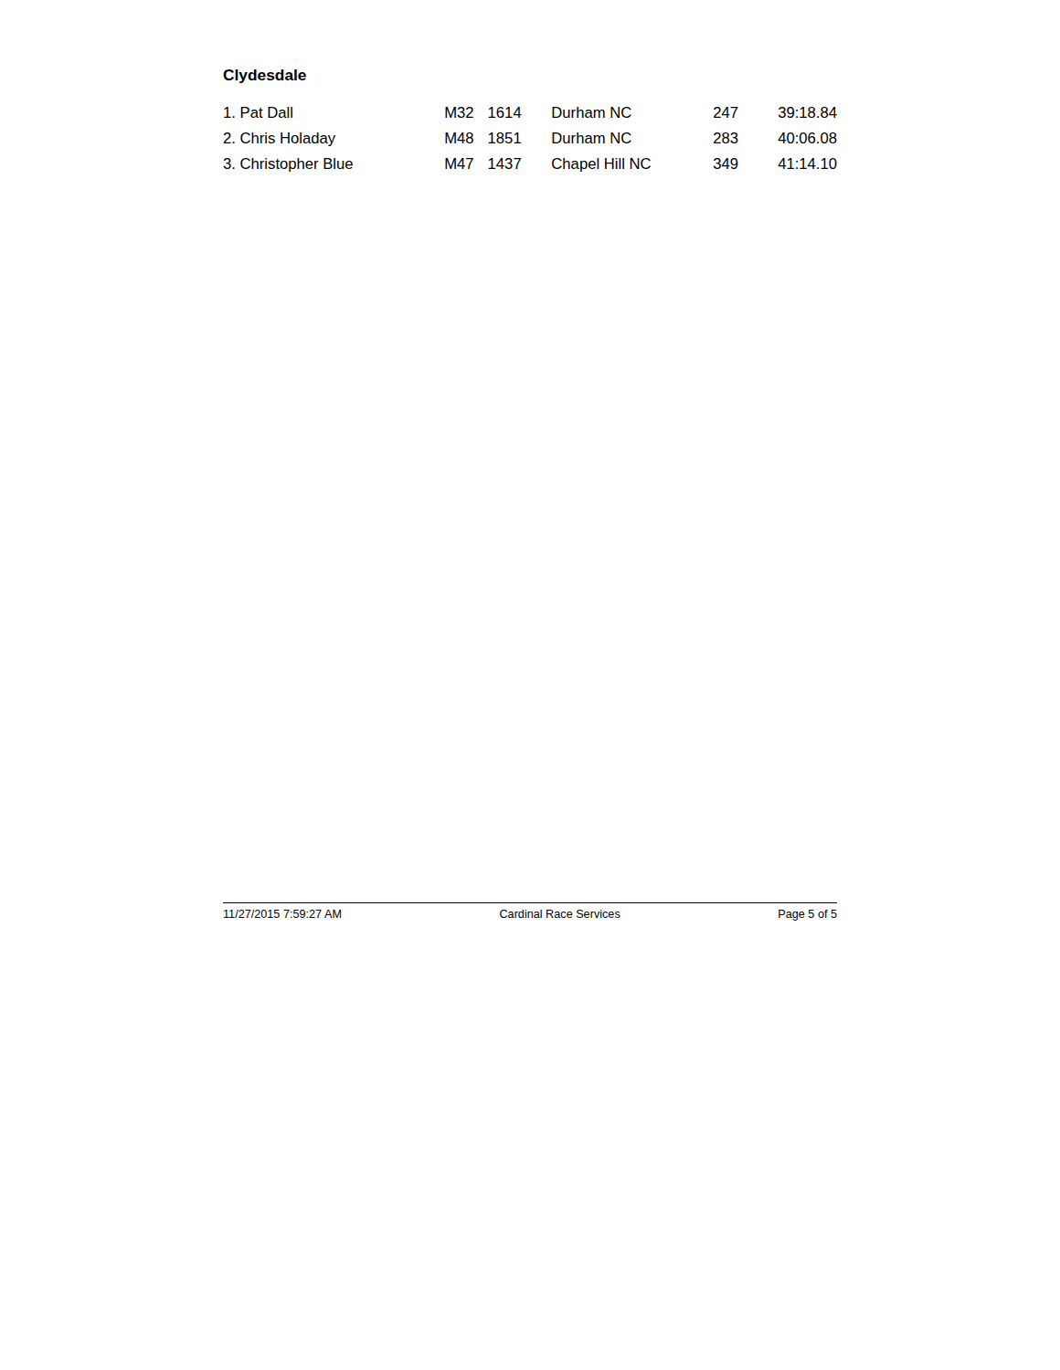Clydesdale
| 1. Pat Dall | M32 | 1614 | Durham NC | 247 | 39:18.84 |
| 2. Chris Holaday | M48 | 1851 | Durham NC | 283 | 40:06.08 |
| 3. Christopher Blue | M47 | 1437 | Chapel Hill NC | 349 | 41:14.10 |
11/27/2015 7:59:27 AM
Cardinal Race Services
Page 5 of 5